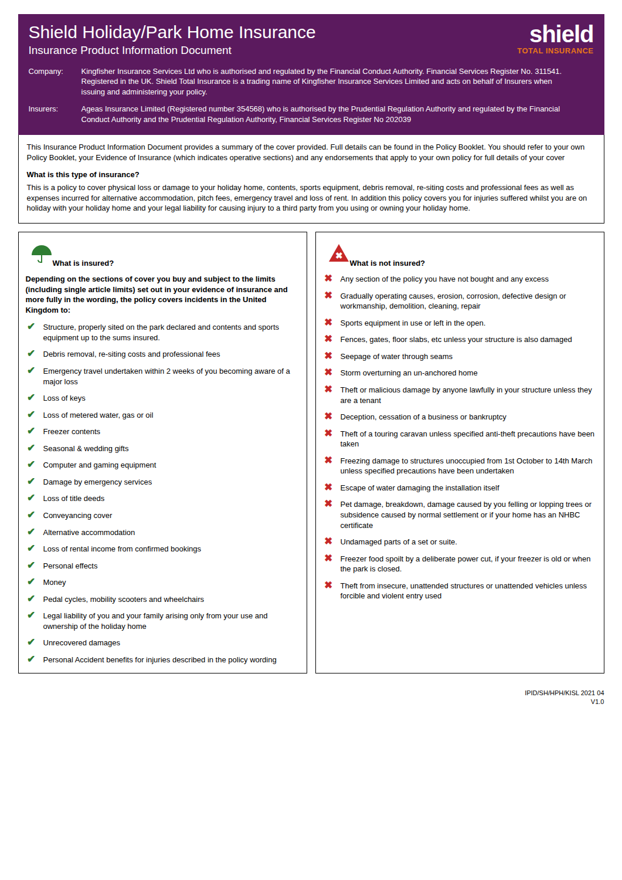shield
TOTAL INSURANCE
Shield Holiday/Park Home Insurance
Insurance Product Information Document
Company:
Kingfisher Insurance Services Ltd who is authorised and regulated by the Financial Conduct Authority. Financial Services Register No. 311541.
Registered in the UK. Shield Total Insurance is a trading name of Kingfisher Insurance Services Limited and acts on behalf of Insurers when issuing and administering your policy.
Insurers:
Ageas Insurance Limited (Registered number 354568) who is authorised by the Prudential Regulation Authority and regulated by the Financial Conduct Authority and the Prudential Regulation Authority, Financial Services Register No 202039
This Insurance Product Information Document provides a summary of the cover provided. Full details can be found in the Policy Booklet. You should refer to your own Policy Booklet, your Evidence of Insurance (which indicates operative sections) and any endorsements that apply to your own policy for full details of your cover
What is this type of insurance?
This is a policy to cover physical loss or damage to your holiday home, contents, sports equipment, debris removal, re-siting costs and professional fees as well as expenses incurred for alternative accommodation, pitch fees, emergency travel and loss of rent. In addition this policy covers you for injuries suffered whilst you are on holiday with your holiday home and your legal liability for causing injury to a third party from you using or owning your holiday home.
What is insured?
Depending on the sections of cover you buy and subject to the limits (including single article limits) set out in your evidence of insurance and more fully in the wording, the policy covers incidents in the United Kingdom to:
Structure, properly sited on the park declared and contents and sports equipment up to the sums insured.
Debris removal, re-siting costs and professional fees
Emergency travel undertaken within 2 weeks of you becoming aware of a major loss
Loss of keys
Loss of metered water, gas or oil
Freezer contents
Seasonal & wedding gifts
Computer and gaming equipment
Damage by emergency services
Loss of title deeds
Conveyancing cover
Alternative accommodation
Loss of rental income from confirmed bookings
Personal effects
Money
Pedal cycles, mobility scooters and wheelchairs
Legal liability of you and your family arising only from your use and ownership of the holiday home
Unrecovered damages
Personal Accident benefits for injuries described in the policy wording
✖
What is not insured?
Any section of the policy you have not bought and any excess
Gradually operating causes, erosion, corrosion, defective design or workmanship, demolition, cleaning, repair
Sports equipment in use or left in the open.
Fences, gates, floor slabs, etc unless your structure is also damaged
Seepage of water through seams
Storm overturning an un-anchored home
Theft or malicious damage by anyone lawfully in your structure unless they are a tenant
Deception, cessation of a business or bankruptcy
Theft of a touring caravan unless specified anti-theft precautions have been taken
Freezing damage to structures unoccupied from 1st October to 14th March unless specified precautions have been undertaken
Escape of water damaging the installation itself
Pet damage, breakdown, damage caused by you felling or lopping trees or subsidence caused by normal settlement or if your home has an NHBC certificate
Undamaged parts of a set or suite.
Freezer food spoilt by a deliberate power cut, if your freezer is old or when the park is closed.
Theft from insecure, unattended structures or unattended vehicles unless forcible and violent entry used
IPID/SH/HPH/KISL 2021 04
V1.0